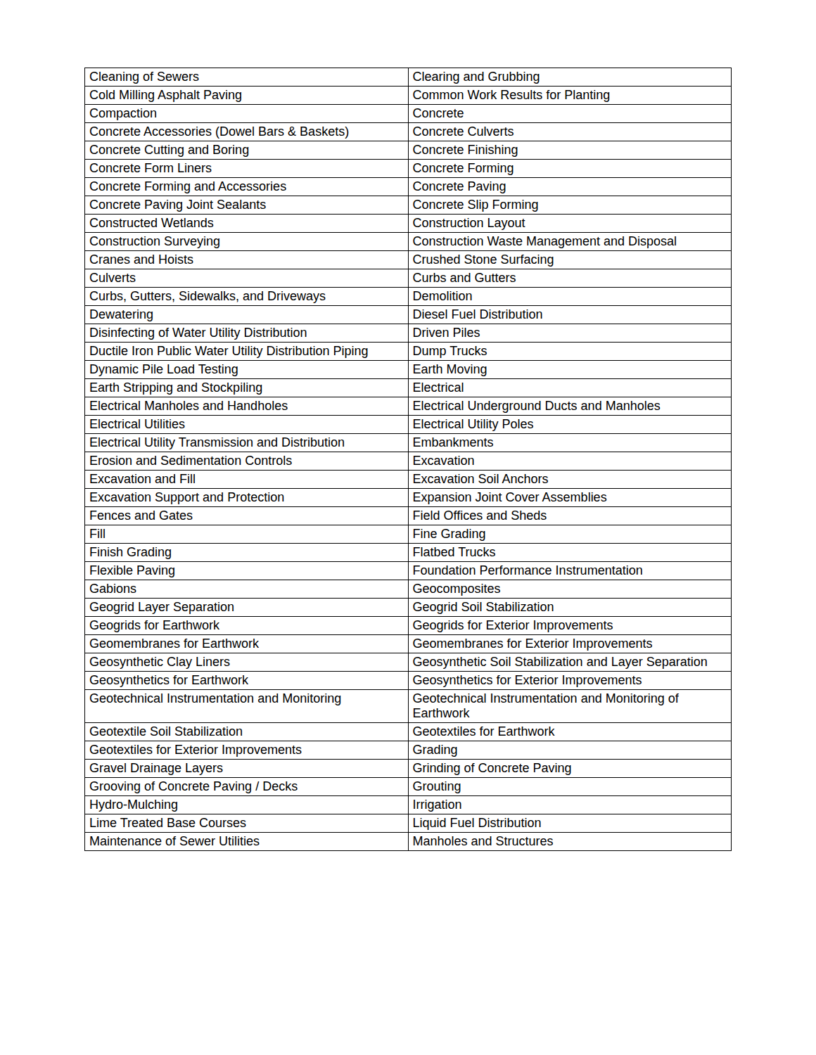| Cleaning of Sewers | Clearing and Grubbing |
| Cold Milling Asphalt Paving | Common Work Results for Planting |
| Compaction | Concrete |
| Concrete Accessories (Dowel Bars & Baskets) | Concrete Culverts |
| Concrete Cutting and Boring | Concrete Finishing |
| Concrete Form Liners | Concrete Forming |
| Concrete Forming and Accessories | Concrete Paving |
| Concrete Paving Joint Sealants | Concrete Slip Forming |
| Constructed Wetlands | Construction Layout |
| Construction Surveying | Construction Waste Management and Disposal |
| Cranes and Hoists | Crushed Stone Surfacing |
| Culverts | Curbs and Gutters |
| Curbs, Gutters, Sidewalks, and Driveways | Demolition |
| Dewatering | Diesel Fuel Distribution |
| Disinfecting of Water Utility Distribution | Driven Piles |
| Ductile Iron Public Water Utility Distribution Piping | Dump Trucks |
| Dynamic Pile Load Testing | Earth Moving |
| Earth Stripping and Stockpiling | Electrical |
| Electrical Manholes and Handholes | Electrical Underground Ducts and Manholes |
| Electrical Utilities | Electrical Utility Poles |
| Electrical Utility Transmission and Distribution | Embankments |
| Erosion and Sedimentation Controls | Excavation |
| Excavation and Fill | Excavation Soil Anchors |
| Excavation Support and Protection | Expansion Joint Cover Assemblies |
| Fences and Gates | Field Offices and Sheds |
| Fill | Fine Grading |
| Finish Grading | Flatbed Trucks |
| Flexible Paving | Foundation Performance Instrumentation |
| Gabions | Geocomposites |
| Geogrid Layer Separation | Geogrid Soil Stabilization |
| Geogrids for Earthwork | Geogrids for Exterior Improvements |
| Geomembranes for Earthwork | Geomembranes for Exterior Improvements |
| Geosynthetic Clay Liners | Geosynthetic Soil Stabilization and Layer Separation |
| Geosynthetics for Earthwork | Geosynthetics for Exterior Improvements |
| Geotechnical Instrumentation and Monitoring | Geotechnical Instrumentation and Monitoring of Earthwork |
| Geotextile Soil Stabilization | Geotextiles for Earthwork |
| Geotextiles for Exterior Improvements | Grading |
| Gravel Drainage Layers | Grinding of Concrete Paving |
| Grooving of Concrete Paving / Decks | Grouting |
| Hydro-Mulching | Irrigation |
| Lime Treated Base Courses | Liquid Fuel Distribution |
| Maintenance of Sewer Utilities | Manholes and Structures |